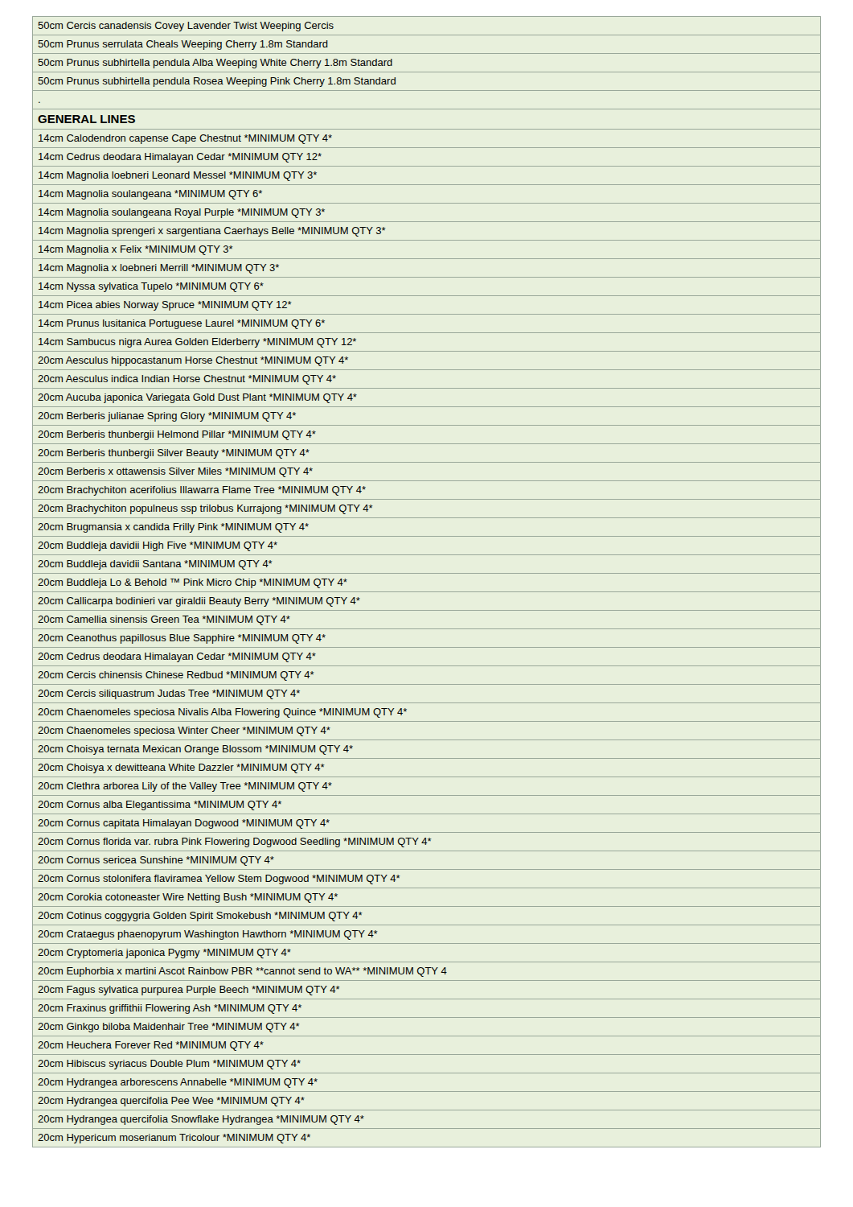| 50cm Cercis canadensis Covey Lavender Twist Weeping Cercis |
| 50cm Prunus serrulata Cheals Weeping Cherry 1.8m Standard |
| 50cm Prunus subhirtella pendula Alba Weeping White Cherry 1.8m Standard |
| 50cm Prunus subhirtella pendula Rosea Weeping Pink Cherry 1.8m Standard |
| . |
| GENERAL LINES |
| 14cm Calodendron capense Cape Chestnut *MINIMUM QTY 4* |
| 14cm Cedrus deodara Himalayan Cedar *MINIMUM QTY 12* |
| 14cm Magnolia loebneri Leonard Messel *MINIMUM QTY 3* |
| 14cm Magnolia soulangeana *MINIMUM QTY 6* |
| 14cm Magnolia soulangeana Royal Purple *MINIMUM QTY 3* |
| 14cm Magnolia sprengeri x sargentiana Caerhays Belle *MINIMUM QTY 3* |
| 14cm Magnolia x Felix *MINIMUM QTY 3* |
| 14cm Magnolia x loebneri Merrill *MINIMUM QTY 3* |
| 14cm Nyssa sylvatica Tupelo *MINIMUM QTY 6* |
| 14cm Picea abies Norway Spruce *MINIMUM QTY 12* |
| 14cm Prunus lusitanica Portuguese Laurel *MINIMUM QTY 6* |
| 14cm Sambucus nigra Aurea Golden Elderberry *MINIMUM QTY 12* |
| 20cm Aesculus hippocastanum Horse Chestnut *MINIMUM QTY 4* |
| 20cm Aesculus indica Indian Horse Chestnut *MINIMUM QTY 4* |
| 20cm Aucuba japonica Variegata Gold Dust Plant *MINIMUM QTY 4* |
| 20cm Berberis julianae Spring Glory *MINIMUM QTY 4* |
| 20cm Berberis thunbergii Helmond Pillar *MINIMUM QTY 4* |
| 20cm Berberis thunbergii Silver Beauty *MINIMUM QTY 4* |
| 20cm Berberis x ottawensis Silver Miles *MINIMUM QTY 4* |
| 20cm Brachychiton acerifolius Illawarra Flame Tree *MINIMUM QTY 4* |
| 20cm Brachychiton populneus ssp trilobus Kurrajong *MINIMUM QTY 4* |
| 20cm Brugmansia x candida Frilly Pink *MINIMUM QTY 4* |
| 20cm Buddleja davidii High Five *MINIMUM QTY 4* |
| 20cm Buddleja davidii Santana *MINIMUM QTY 4* |
| 20cm Buddleja Lo & Behold ™ Pink Micro Chip *MINIMUM QTY 4* |
| 20cm Callicarpa bodinieri var giraldii Beauty Berry *MINIMUM QTY 4* |
| 20cm Camellia sinensis Green Tea *MINIMUM QTY 4* |
| 20cm Ceanothus papillosus Blue Sapphire *MINIMUM QTY 4* |
| 20cm Cedrus deodara Himalayan Cedar *MINIMUM QTY 4* |
| 20cm Cercis chinensis Chinese Redbud *MINIMUM QTY 4* |
| 20cm Cercis siliquastrum Judas Tree *MINIMUM QTY 4* |
| 20cm Chaenomeles speciosa Nivalis Alba Flowering Quince *MINIMUM QTY 4* |
| 20cm Chaenomeles speciosa Winter Cheer *MINIMUM QTY 4* |
| 20cm Choisya ternata Mexican Orange Blossom *MINIMUM QTY 4* |
| 20cm Choisya x dewitteana White Dazzler *MINIMUM QTY 4* |
| 20cm Clethra arborea Lily of the Valley Tree *MINIMUM QTY 4* |
| 20cm Cornus alba Elegantissima *MINIMUM QTY 4* |
| 20cm Cornus capitata Himalayan Dogwood *MINIMUM QTY 4* |
| 20cm Cornus florida var. rubra Pink Flowering Dogwood Seedling *MINIMUM QTY 4* |
| 20cm Cornus sericea Sunshine *MINIMUM QTY 4* |
| 20cm Cornus stolonifera flaviramea Yellow Stem Dogwood *MINIMUM QTY 4* |
| 20cm Corokia cotoneaster Wire Netting Bush *MINIMUM QTY 4* |
| 20cm Cotinus coggygria Golden Spirit Smokebush *MINIMUM QTY 4* |
| 20cm Crataegus phaenopyrum Washington Hawthorn *MINIMUM QTY 4* |
| 20cm Cryptomeria japonica Pygmy *MINIMUM QTY 4* |
| 20cm Euphorbia x martini Ascot Rainbow PBR **cannot send to WA** *MINIMUM QTY 4 |
| 20cm Fagus sylvatica purpurea Purple Beech *MINIMUM QTY 4* |
| 20cm Fraxinus griffithii Flowering Ash *MINIMUM QTY 4* |
| 20cm Ginkgo biloba Maidenhair Tree *MINIMUM QTY 4* |
| 20cm Heuchera Forever Red *MINIMUM QTY 4* |
| 20cm Hibiscus syriacus Double Plum *MINIMUM QTY 4* |
| 20cm Hydrangea arborescens Annabelle *MINIMUM QTY 4* |
| 20cm Hydrangea quercifolia Pee Wee *MINIMUM QTY 4* |
| 20cm Hydrangea quercifolia Snowflake Hydrangea *MINIMUM QTY 4* |
| 20cm Hypericum moserianum Tricolour *MINIMUM QTY 4* |